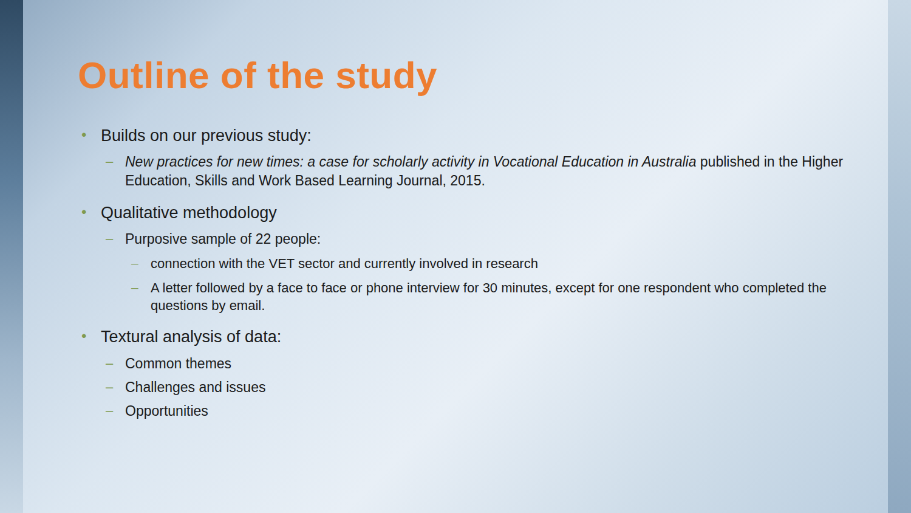Outline of the study
•Builds on our previous study:
–New practices for new times: a case for scholarly activity in Vocational Education in Australia published in the Higher Education, Skills and Work Based Learning Journal, 2015.
•Qualitative methodology
–Purposive sample of 22 people:
–connection with the VET sector and currently involved in research
–A letter followed by a face to face or phone interview for 30 minutes, except for one respondent who completed the questions by email.
•Textural analysis of data:
–Common themes
–Challenges and issues
–Opportunities